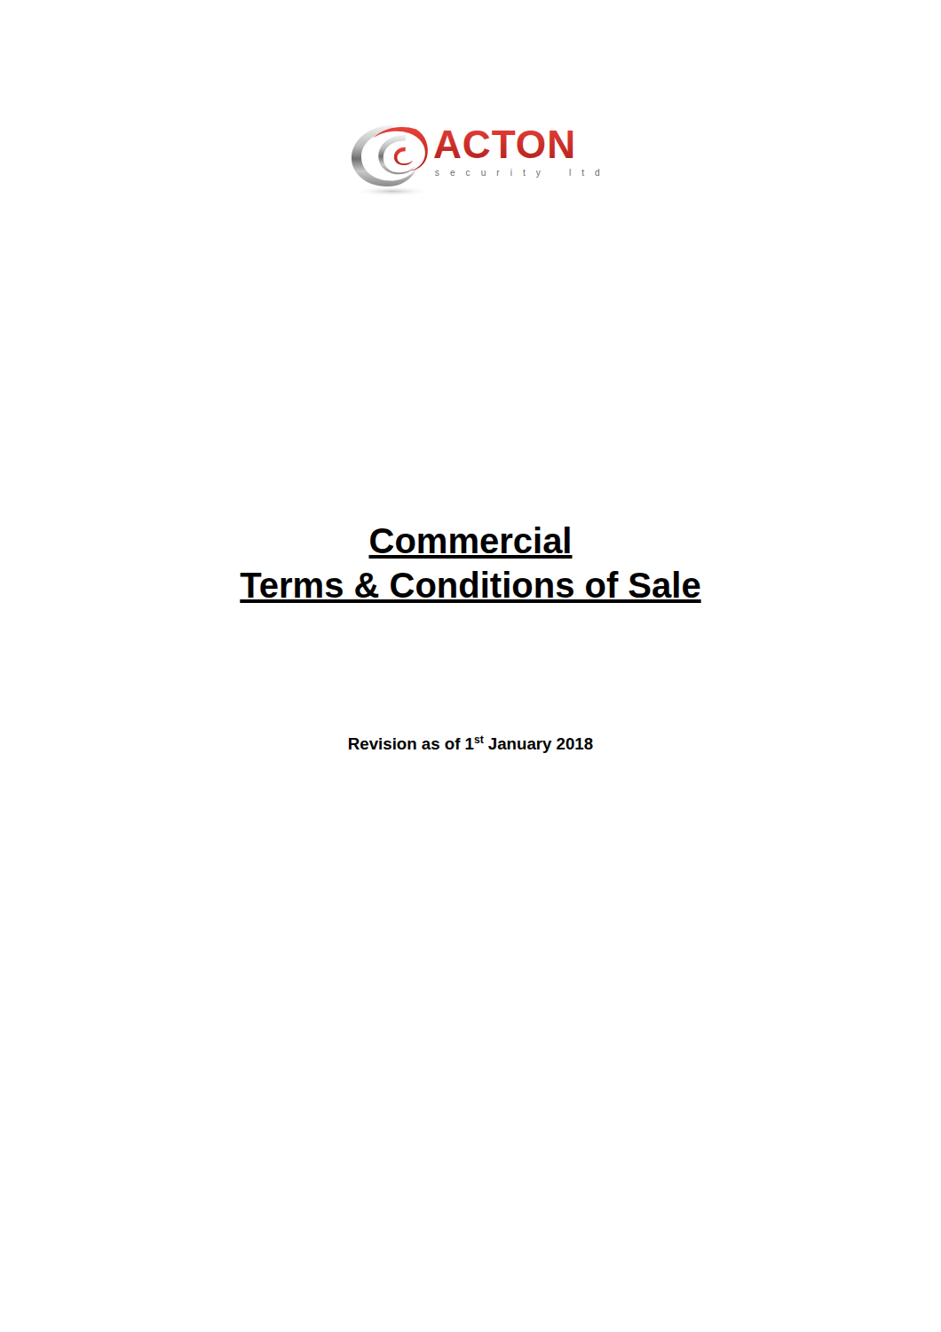ACTON s e c u r i t y l t d
Commercial Terms & Conditions of Sale
Revision as of 1st January 2018